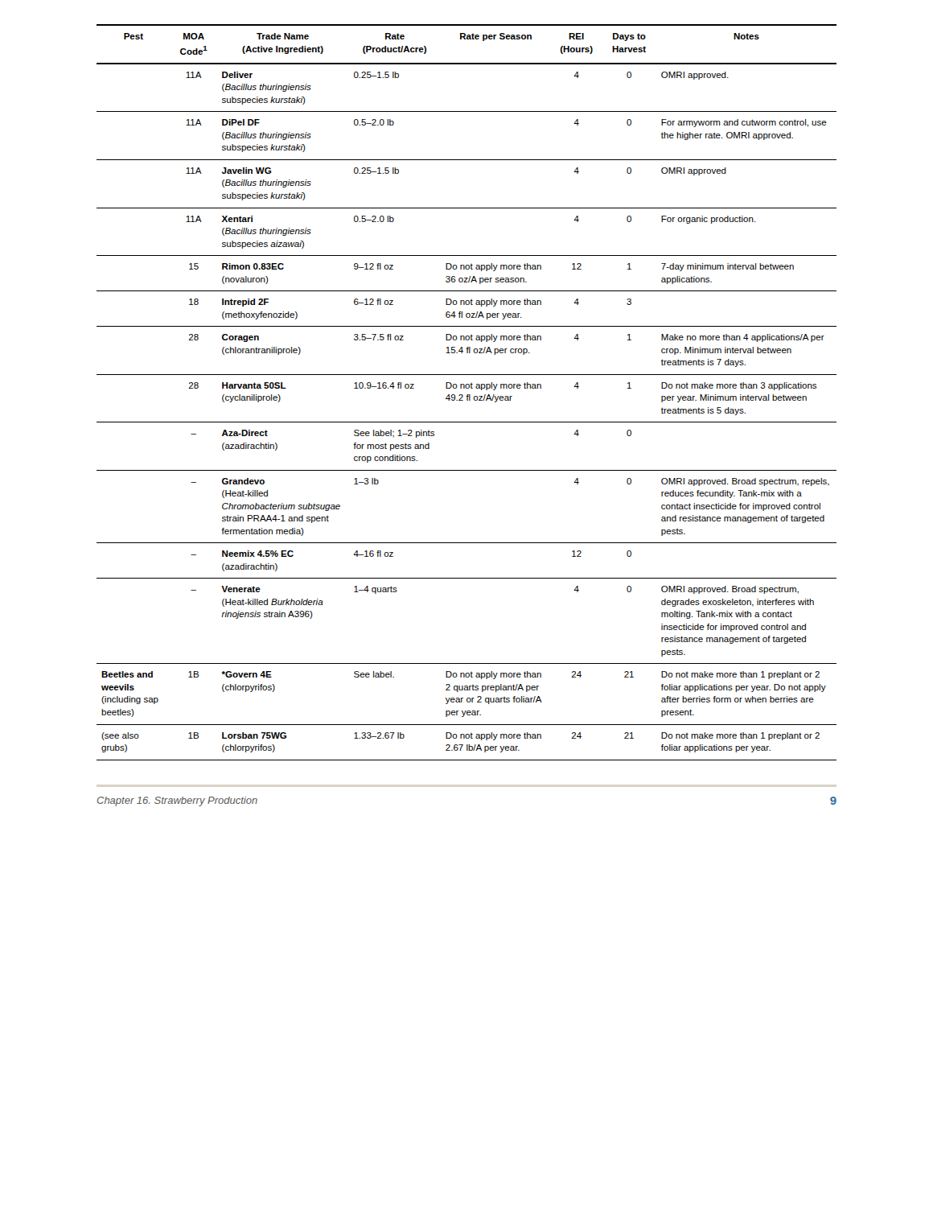| Pest | MOA Code 1 | Trade Name (Active Ingredient) | Rate (Product/Acre) | Rate per Season | REI (Hours) | Days to Harvest | Notes |
| --- | --- | --- | --- | --- | --- | --- | --- |
| | 11A | Deliver ( Bacillus thuringiensis subspecies kurstaki ) | 0.25–1.5 lb | | 4 | 0 | OMRI approved. |
| | 11A | DiPel DF ( Bacillus thuringiensis subspecies kurstaki ) | 0.5–2.0 lb | | 4 | 0 | For armyworm and cutworm control, use the higher rate. OMRI approved. |
| | 11A | Javelin WG ( Bacillus thuringiensis subspecies kurstaki ) | 0.25–1.5 lb | | 4 | 0 | OMRI approved |
| | 11A | Xentari ( Bacillus thuringiensis subspecies aizawai ) | 0.5–2.0 lb | | 4 | 0 | For organic production. |
| | 15 | Rimon 0.83EC (novaluron) | 9–12 fl oz | Do not apply more than 36 oz/A per season. | 12 | 1 | 7-day minimum interval between applications. |
| | 18 | Intrepid 2F (methoxyfenozide) | 6–12 fl oz | Do not apply more than 64 fl oz/A per year. | 4 | 3 | |
| | 28 | Coragen (chlorantraniliprole) | 3.5–7.5 fl oz | Do not apply more than 15.4 fl oz/A per crop. | 4 | 1 | Make no more than 4 applications/A per crop. Minimum interval between treatments is 7 days. |
| | 28 | Harvanta 50SL (cyclaniliprole) | 10.9–16.4 fl oz | Do not apply more than 49.2 fl oz/A/year | 4 | 1 | Do not make more than 3 applications per year. Minimum interval between treatments is 5 days. |
| | – | Aza-Direct (azadirachtin) | See label; 1–2 pints for most pests and crop conditions. | | 4 | 0 | |
| | – | Grandevo (Heat-killed Chromobacterium subtsugae strain PRAA4-1 and spent fermentation media) | 1–3 lb | | 4 | 0 | OMRI approved. Broad spectrum, repels, reduces fecundity. Tank-mix with a contact insecticide for improved control and resistance management of targeted pests. |
| | – | Neemix 4.5% EC (azadirachtin) | 4–16 fl oz | | 12 | 0 | |
| | – | Venerate (Heat-killed Burkholderia rinojensis strain A396) | 1–4 quarts | | 4 | 0 | OMRI approved. Broad spectrum, degrades exoskeleton, interferes with molting. Tank-mix with a contact insecticide for improved control and resistance management of targeted pests. |
| Beetles and weevils (including sap beetles) | 1B | *Govern 4E (chlorpyrifos) | See label. | Do not apply more than 2 quarts preplant/A per year or 2 quarts foliar/A per year. | 24 | 21 | Do not make more than 1 preplant or 2 foliar applications per year. Do not apply after berries form or when berries are present. |
| (see also grubs) | 1B | Lorsban 75WG (chlorpyrifos) | 1.33–2.67 lb | Do not apply more than 2.67 lb/A per year. | 24 | 21 | Do not make more than 1 preplant or 2 foliar applications per year. |
Chapter 16. Strawberry Production
9